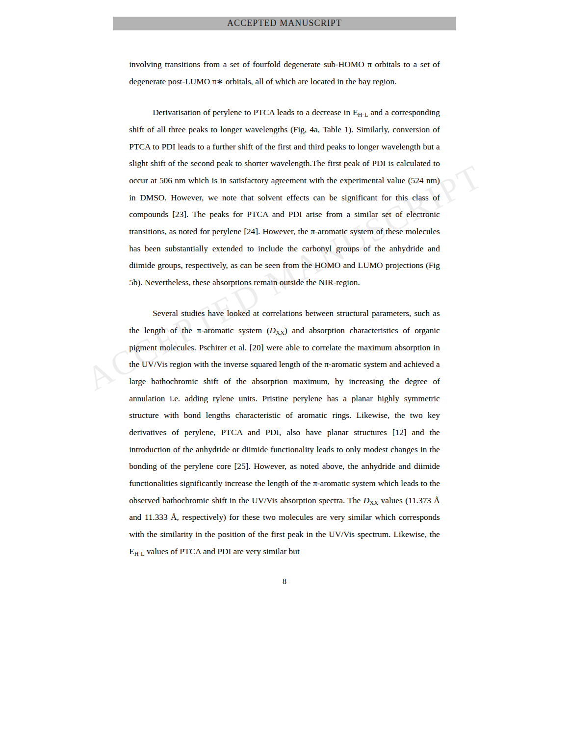Accepted Manuscript
ACCEPTED MANUSCRIPT
involving transitions from a set of fourfold degenerate sub-HOMO π orbitals to a set of degenerate post-LUMO π∗ orbitals, all of which are located in the bay region.
Derivatisation of perylene to PTCA leads to a decrease in EH-L and a corresponding shift of all three peaks to longer wavelengths (Fig, 4a, Table 1). Similarly, conversion of PTCA to PDI leads to a further shift of the first and third peaks to longer wavelength but a slight shift of the second peak to shorter wavelength.The first peak of PDI is calculated to occur at 506 nm which is in satisfactory agreement with the experimental value (524 nm) in DMSO. However, we note that solvent effects can be significant for this class of compounds [23]. The peaks for PTCA and PDI arise from a similar set of electronic transitions, as noted for perylene [24]. However, the π-aromatic system of these molecules has been substantially extended to include the carbonyl groups of the anhydride and diimide groups, respectively, as can be seen from the HOMO and LUMO projections (Fig 5b). Nevertheless, these absorptions remain outside the NIR-region.
Several studies have looked at correlations between structural parameters, such as the length of the π-aromatic system (DXX) and absorption characteristics of organic pigment molecules. Pschirer et al. [20] were able to correlate the maximum absorption in the UV/Vis region with the inverse squared length of the π-aromatic system and achieved a large bathochromic shift of the absorption maximum, by increasing the degree of annulation i.e. adding rylene units. Pristine perylene has a planar highly symmetric structure with bond lengths characteristic of aromatic rings. Likewise, the two key derivatives of perylene, PTCA and PDI, also have planar structures [12] and the introduction of the anhydride or diimide functionality leads to only modest changes in the bonding of the perylene core [25]. However, as noted above, the anhydride and diimide functionalities significantly increase the length of the π-aromatic system which leads to the observed bathochromic shift in the UV/Vis absorption spectra. The DXX values (11.373 Å and 11.333 Å, respectively) for these two molecules are very similar which corresponds with the similarity in the position of the first peak in the UV/Vis spectrum. Likewise, the EH-L values of PTCA and PDI are very similar but
8